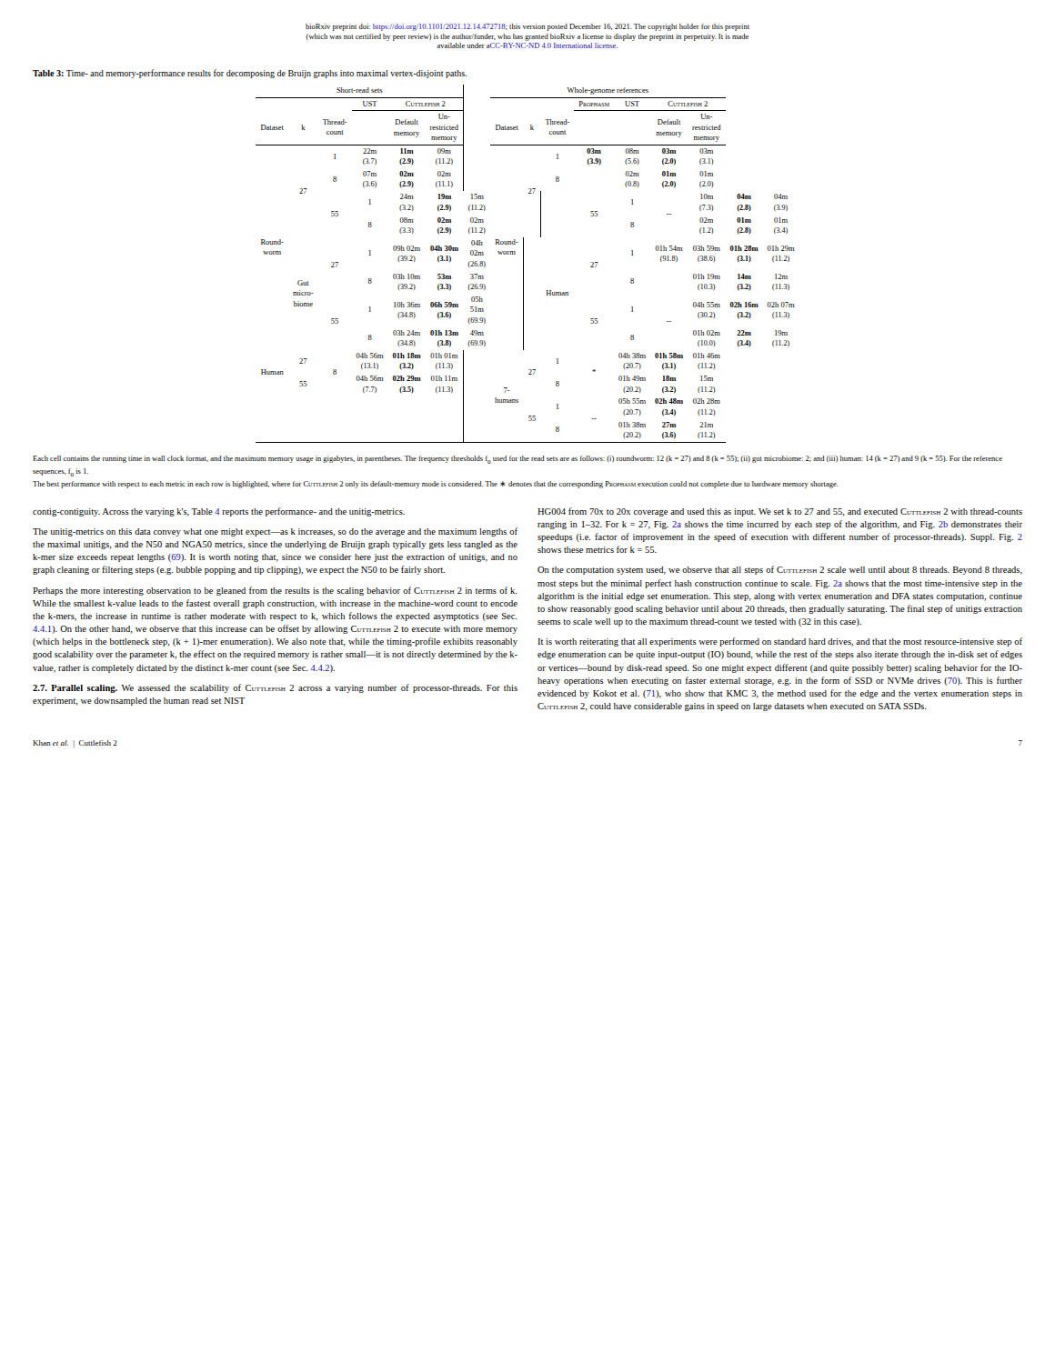bioRxiv preprint doi: https://doi.org/10.1101/2021.12.14.472718; this version posted December 16, 2021. The copyright holder for this preprint
(which was not certified by peer review) is the author/funder, who has granted bioRxiv a license to display the preprint in perpetuity. It is made
available under aCC-BY-NC-ND 4.0 International license.
Table 3: Time- and memory-performance results for decomposing de Bruijn graphs into maximal vertex-disjoint paths.
| Short-read sets | | Whole-genome references |
| | | | UST | C uttlefish 2 | | | | | P rophasm | UST | C uttlefish 2 |
| Dataset | k | Thread- count | | Default memory | Un- restricted memory | | Dataset | k | Thread- count | | | Default memory | Un- restricted memory |
| Round- worm | 27 | 1 | 22m (3.7) | 11m (2.9) | 09m (11.2) | | Round- worm | 27 | 1 | 03m (3.9) | 08m (5.6) | 03m (2.0) | 03m (3.1) |
| 8 | 07m (3.6) | 02m (2.9) | 02m (11.1) | | 8 | | 02m (0.8) | 01m (2.0) | 01m (2.0) |
| 55 | 1 | 24m (3.2) | 19m (2.9) | 15m (11.2) | | 55 | 1 | -- | 10m (7.3) | 04m (2.8) | 04m (3.9) |
| 8 | 08m (3.3) | 02m (2.9) | 02m (11.2) | | 8 | 02m (1.2) | 01m (2.8) | 01m (3.4) |
| Gut micro- biome | 27 | 1 | 09h 02m (39.2) | 04h 30m (3.1) | 04h 02m (26.8) | | Human | 27 | 1 | 01h 54m (91.8) | 03h 59m (38.6) | 01h 28m (3.1) | 01h 29m (11.2) |
| 8 | 03h 10m (39.2) | 53m (3.3) | 37m (26.9) | | 8 | | 01h 19m (10.3) | 14m (3.2) | 12m (11.3) |
| 55 | 1 | 10h 36m (34.8) | 06h 59m (3.6) | 05h 51m (69.9) | | 55 | 1 | -- | 04h 55m (30.2) | 02h 16m (3.2) | 02h 07m (11.3) |
| 8 | 03h 24m (34.8) | 01h 13m (3.8) | 49m (69.9) | | 8 | 01h 02m (10.0) | 22m (3.4) | 19m (11.2) |
| Human | 27 | 8 | 04h 56m (13.1) | 01h 18m (3.2) | 01h 01m (11.3) | | 7- humans | 27 | 1 | * | 04h 38m (20.7) | 01h 58m (3.1) | 01h 46m (11.2) |
| 55 | 04h 56m (7.7) | 02h 29m (3.5) | 01h 11m (11.3) | | 8 | 01h 49m (20.2) | 18m (3.2) | 15m (11.2) |
| | | 55 | 1 | -- | 05h 55m (20.7) | 02h 48m (3.4) | 02h 28m (11.2) |
| | | 8 | 01h 38m (20.2) | 27m (3.6) | 21m (11.2) |
Each cell contains the running time in wall clock format, and the maximum memory usage in gigabytes, in parentheses. The frequency thresholds f0 used for the read sets are as follows: (i) roundworm: 12 (k = 27) and 8 (k = 55); (ii) gut microbiome: 2; and (iii) human: 14 (k = 27) and 9 (k = 55). For the reference sequences, f0 is 1.
The best performance with respect to each metric in each row is highlighted, where for Cuttlefish 2 only its default-memory mode is considered. The ∗ denotes that the corresponding Prophasm execution could not complete due to hardware memory shortage.
contig-contiguity. Across the varying k's, Table 4 reports the performance- and the unitig-metrics.
The unitig-metrics on this data convey what one might expect—as k increases, so do the average and the maximum lengths of the maximal unitigs, and the N50 and NGA50 metrics, since the underlying de Bruijn graph typically gets less tangled as the k-mer size exceeds repeat lengths (69). It is worth noting that, since we consider here just the extraction of unitigs, and no graph cleaning or filtering steps (e.g. bubble popping and tip clipping), we expect the N50 to be fairly short.
Perhaps the more interesting observation to be gleaned from the results is the scaling behavior of Cuttlefish 2 in terms of k. While the smallest k-value leads to the fastest overall graph construction, with increase in the machine-word count to encode the k-mers, the increase in runtime is rather moderate with respect to k, which follows the expected asymptotics (see Sec. 4.4.1). On the other hand, we observe that this increase can be offset by allowing Cuttlefish 2 to execute with more memory (which helps in the bottleneck step, (k + 1)-mer enumeration). We also note that, while the timing-profile exhibits reasonably good scalability over the parameter k, the effect on the required memory is rather small—it is not directly determined by the k-value, rather is completely dictated by the distinct k-mer count (see Sec. 4.4.2).
2.7. Parallel scaling. We assessed the scalability of Cuttlefish 2 across a varying number of processor-threads. For this experiment, we downsampled the human read set NIST
HG004 from 70x to 20x coverage and used this as input. We set k to 27 and 55, and executed Cuttlefish 2 with thread-counts ranging in 1–32. For k = 27, Fig. 2a shows the time incurred by each step of the algorithm, and Fig. 2b demonstrates their speedups (i.e. factor of improvement in the speed of execution with different number of processor-threads). Suppl. Fig. 2 shows these metrics for k = 55.
On the computation system used, we observe that all steps of Cuttlefish 2 scale well until about 8 threads. Beyond 8 threads, most steps but the minimal perfect hash construction continue to scale. Fig. 2a shows that the most time-intensive step in the algorithm is the initial edge set enumeration. This step, along with vertex enumeration and DFA states computation, continue to show reasonably good scaling behavior until about 20 threads, then gradually saturating. The final step of unitigs extraction seems to scale well up to the maximum thread-count we tested with (32 in this case).
It is worth reiterating that all experiments were performed on standard hard drives, and that the most resource-intensive step of edge enumeration can be quite input-output (IO) bound, while the rest of the steps also iterate through the in-disk set of edges or vertices—bound by disk-read speed. So one might expect different (and quite possibly better) scaling behavior for the IO-heavy operations when executing on faster external storage, e.g. in the form of SSD or NVMe drives (70). This is further evidenced by Kokot et al. (71), who show that KMC 3, the method used for the edge and the vertex enumeration steps in Cuttlefish 2, could have considerable gains in speed on large datasets when executed on SATA SSDs.
Khan et al. | Cuttlefish 2
7